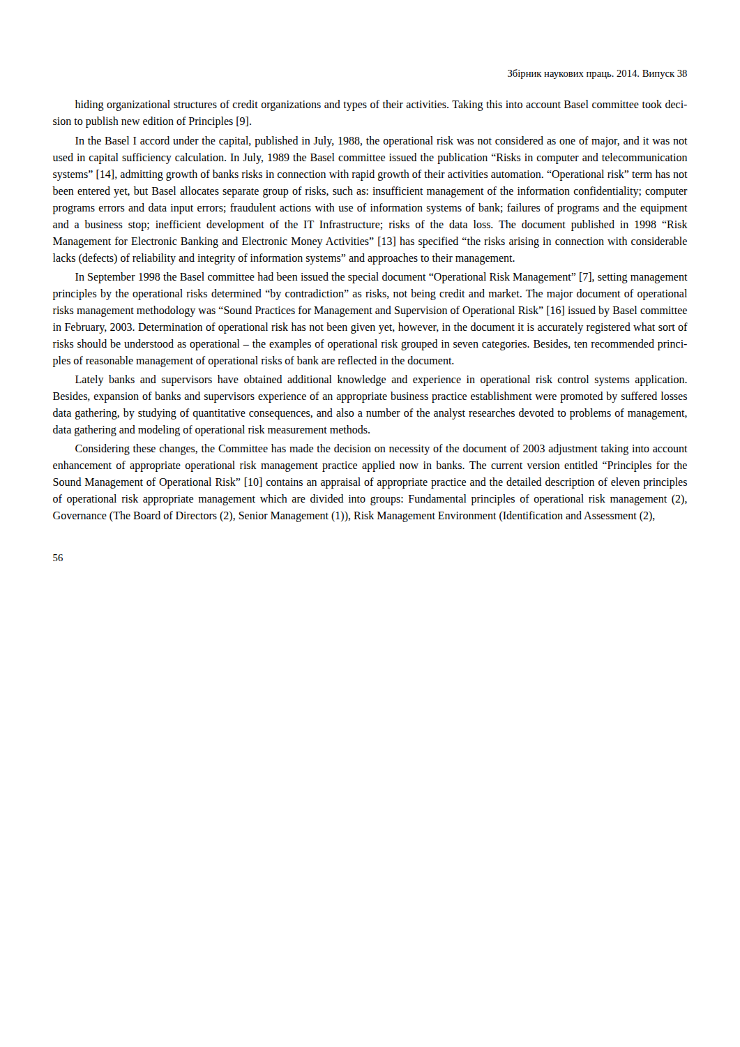Збірник наукових праць. 2014. Випуск 38
hiding organizational structures of credit organizations and types of their activities. Taking this into account Basel committee took decision to publish new edition of Principles [9].
In the Basel I accord under the capital, published in July, 1988, the operational risk was not considered as one of major, and it was not used in capital sufficiency calculation. In July, 1989 the Basel committee issued the publication “Risks in computer and telecommunication systems” [14], admitting growth of banks risks in connection with rapid growth of their activities automation. “Operational risk” term has not been entered yet, but Basel allocates separate group of risks, such as: insufficient management of the information confidentiality; computer programs errors and data input errors; fraudulent actions with use of information systems of bank; failures of programs and the equipment and a business stop; inefficient development of the IT Infrastructure; risks of the data loss. The document published in 1998 “Risk Management for Electronic Banking and Electronic Money Activities” [13] has specified “the risks arising in connection with considerable lacks (defects) of reliability and integrity of information systems” and approaches to their management.
In September 1998 the Basel committee had been issued the special document “Operational Risk Management” [7], setting management principles by the operational risks determined “by contradiction” as risks, not being credit and market. The major document of operational risks management methodology was “Sound Practices for Management and Supervision of Operational Risk” [16] issued by Basel committee in February, 2003. Determination of operational risk has not been given yet, however, in the document it is accurately registered what sort of risks should be understood as operational – the examples of operational risk grouped in seven categories. Besides, ten recommended principles of reasonable management of operational risks of bank are reflected in the document.
Lately banks and supervisors have obtained additional knowledge and experience in operational risk control systems application. Besides, expansion of banks and supervisors experience of an appropriate business practice establishment were promoted by suffered losses data gathering, by studying of quantitative consequences, and also a number of the analyst researches devoted to problems of management, data gathering and modeling of operational risk measurement methods.
Considering these changes, the Committee has made the decision on necessity of the document of 2003 adjustment taking into account enhancement of appropriate operational risk management practice applied now in banks. The current version entitled “Principles for the Sound Management of Operational Risk” [10] contains an appraisal of appropriate practice and the detailed description of eleven principles of operational risk appropriate management which are divided into groups: Fundamental principles of operational risk management (2), Governance (The Board of Directors (2), Senior Management (1)), Risk Management Environment (Identification and Assessment (2),
56